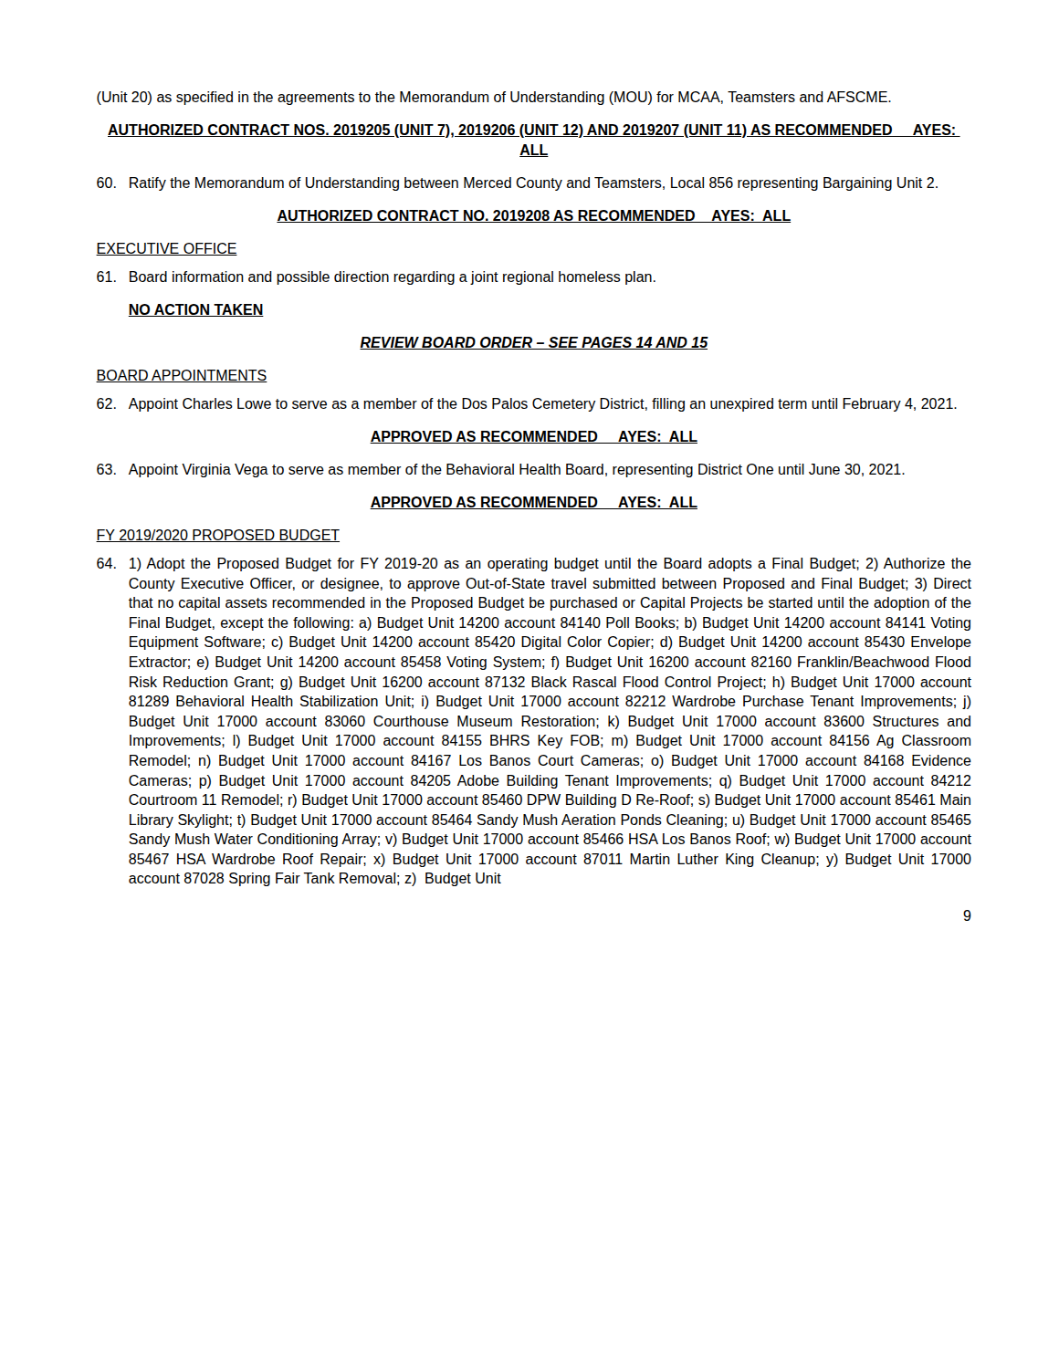(Unit 20) as specified in the agreements to the Memorandum of Understanding (MOU) for MCAA, Teamsters and AFSCME.
AUTHORIZED CONTRACT NOS. 2019205 (UNIT 7), 2019206 (UNIT 12) AND 2019207 (UNIT 11) AS RECOMMENDED AYES: ALL
60.
Ratify the Memorandum of Understanding between Merced County and Teamsters, Local 856 representing Bargaining Unit 2.
AUTHORIZED CONTRACT NO. 2019208 AS RECOMMENDED AYES: ALL
EXECUTIVE OFFICE
61.
Board information and possible direction regarding a joint regional homeless plan.
NO ACTION TAKEN
REVIEW BOARD ORDER – SEE PAGES 14 AND 15
BOARD APPOINTMENTS
62.
Appoint Charles Lowe to serve as a member of the Dos Palos Cemetery District, filling an unexpired term until February 4, 2021.
APPROVED AS RECOMMENDED AYES: ALL
63.
Appoint Virginia Vega to serve as member of the Behavioral Health Board, representing District One until June 30, 2021.
APPROVED AS RECOMMENDED AYES: ALL
FY 2019/2020 PROPOSED BUDGET
64.
1) Adopt the Proposed Budget for FY 2019-20 as an operating budget until the Board adopts a Final Budget; 2) Authorize the County Executive Officer, or designee, to approve Out-of-State travel submitted between Proposed and Final Budget; 3) Direct that no capital assets recommended in the Proposed Budget be purchased or Capital Projects be started until the adoption of the Final Budget, except the following: a) Budget Unit 14200 account 84140 Poll Books; b) Budget Unit 14200 account 84141 Voting Equipment Software; c) Budget Unit 14200 account 85420 Digital Color Copier; d) Budget Unit 14200 account 85430 Envelope Extractor; e) Budget Unit 14200 account 85458 Voting System; f) Budget Unit 16200 account 82160 Franklin/Beachwood Flood Risk Reduction Grant; g) Budget Unit 16200 account 87132 Black Rascal Flood Control Project; h) Budget Unit 17000 account 81289 Behavioral Health Stabilization Unit; i) Budget Unit 17000 account 82212 Wardrobe Purchase Tenant Improvements; j) Budget Unit 17000 account 83060 Courthouse Museum Restoration; k) Budget Unit 17000 account 83600 Structures and Improvements; l) Budget Unit 17000 account 84155 BHRS Key FOB; m) Budget Unit 17000 account 84156 Ag Classroom Remodel; n) Budget Unit 17000 account 84167 Los Banos Court Cameras; o) Budget Unit 17000 account 84168 Evidence Cameras; p) Budget Unit 17000 account 84205 Adobe Building Tenant Improvements; q) Budget Unit 17000 account 84212 Courtroom 11 Remodel; r) Budget Unit 17000 account 85460 DPW Building D Re-Roof; s) Budget Unit 17000 account 85461 Main Library Skylight; t) Budget Unit 17000 account 85464 Sandy Mush Aeration Ponds Cleaning; u) Budget Unit 17000 account 85465 Sandy Mush Water Conditioning Array; v) Budget Unit 17000 account 85466 HSA Los Banos Roof; w) Budget Unit 17000 account 85467 HSA Wardrobe Roof Repair; x) Budget Unit 17000 account 87011 Martin Luther King Cleanup; y) Budget Unit 17000 account 87028 Spring Fair Tank Removal; z) Budget Unit
9